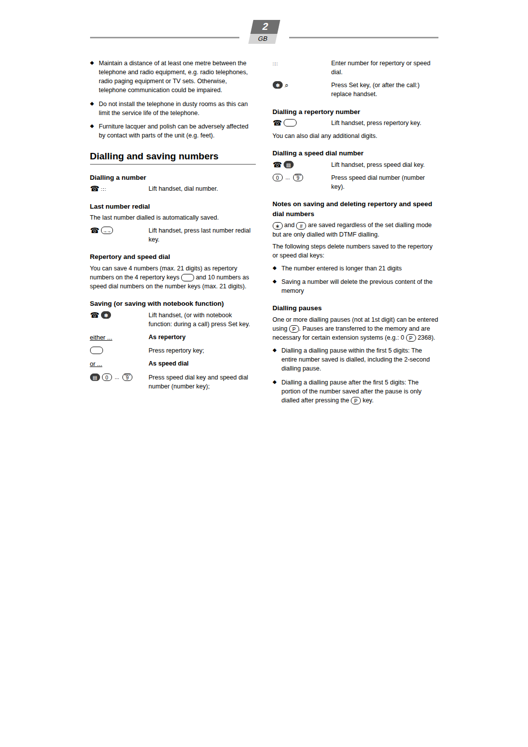2 GB
Maintain a distance of at least one metre between the telephone and radio equipment, e.g. radio telephones, radio paging equipment or TV sets. Otherwise, telephone communication could be impaired.
Do not install the telephone in dusty rooms as this can limit the service life of the telephone.
Furniture lacquer and polish can be adversely affected by contact with parts of the unit (e.g. feet).
Dialling and saving numbers
Dialling a number
Lift handset, dial number.
Last number redial
The last number dialled is automatically saved.
Lift handset, press last number redial key.
Repertory and speed dial
You can save 4 numbers (max. 21 digits) as repertory numbers on the 4 repertory keys and 10 numbers as speed dial numbers on the number keys (max. 21 digits).
Saving (or saving with notebook function)
Lift handset, (or with notebook function: during a call) press Set key.
either ...
As repertory
Press repertory key;
or ...
As speed dial
... WXYZ
Press speed dial key and speed dial number (number key);
Enter number for repertory or speed dial.
Press Set key, (or after the call:) replace handset.
Dialling a repertory number
Lift handset, press repertory key.
You can also dial any additional digits.
Dialling a speed dial number
Lift handset, press speed dial key.
... WXYZ
Press speed dial number (number key).
Notes on saving and deleting repertory and speed dial numbers
and are saved regardless of the set dialling mode but are only dialled with DTMF dialling.
The following steps delete numbers saved to the repertory or speed dial keys:
The number entered is longer than 21 digits
Saving a number will delete the previous content of the memory
Dialling pauses
One or more dialling pauses (not at 1st digit) can be entered using . Pauses are transferred to the memory and are necessary for certain extension systems (e.g.: 0 2368).
Dialling a dialling pause within the first 5 digits: The entire number saved is dialled, including the 2-second dialling pause.
Dialling a dialling pause after the first 5 digits: The portion of the number saved after the pause is only dialled after pressing the key.